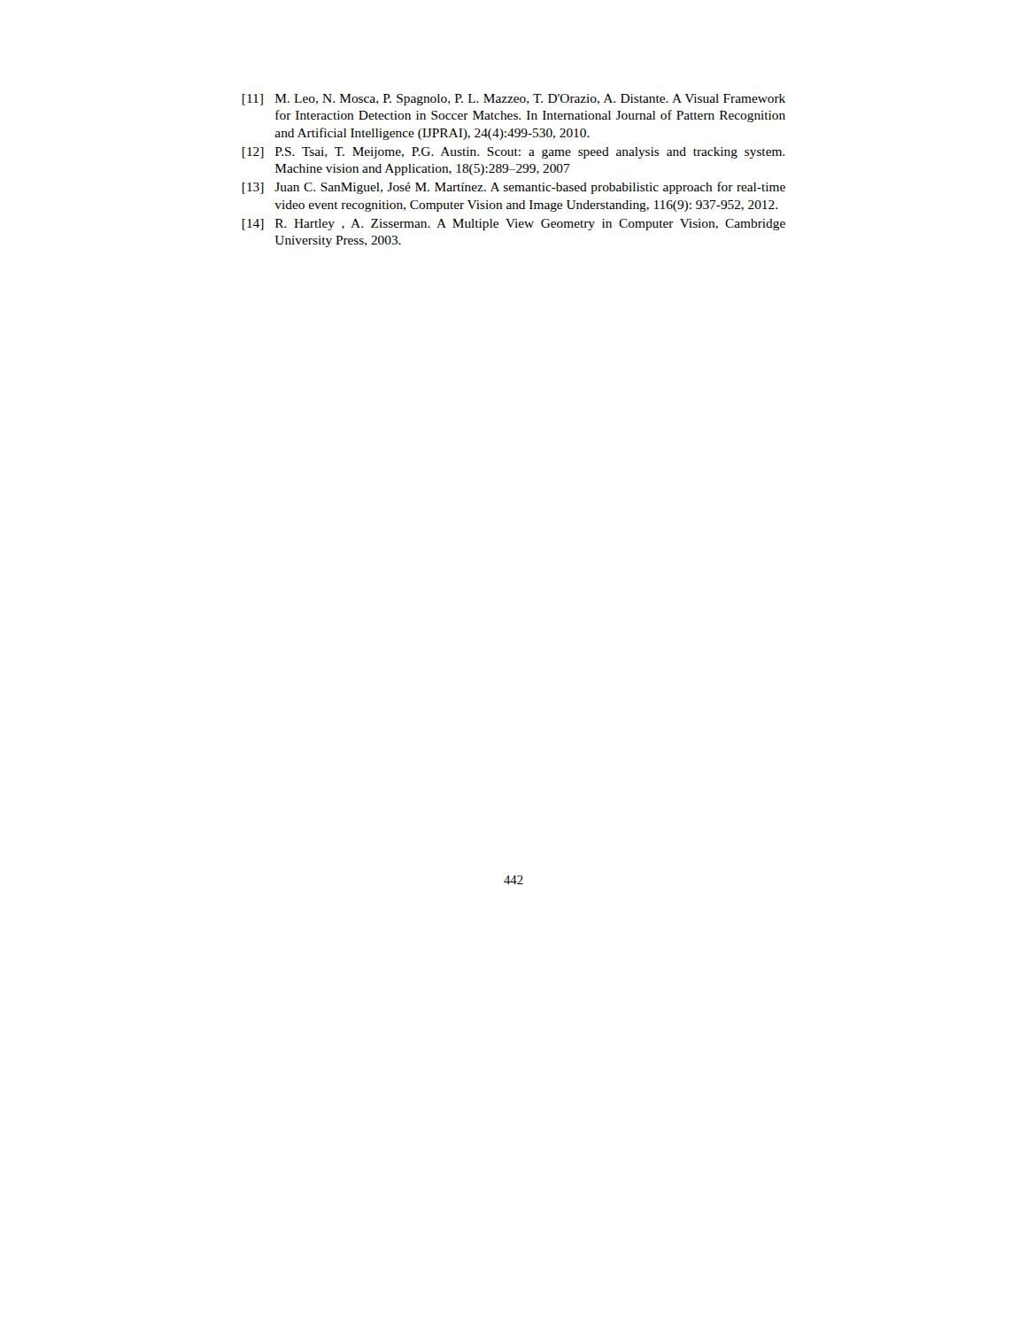[11] M. Leo, N. Mosca, P. Spagnolo, P. L. Mazzeo, T. D'Orazio, A. Distante. A Visual Framework for Interaction Detection in Soccer Matches. In International Journal of Pattern Recognition and Artificial Intelligence (IJPRAI), 24(4):499-530, 2010.
[12] P.S. Tsai, T. Meijome, P.G. Austin. Scout: a game speed analysis and tracking system. Machine vision and Application, 18(5):289–299, 2007
[13] Juan C. SanMiguel, José M. Martínez. A semantic-based probabilistic approach for real-time video event recognition, Computer Vision and Image Understanding, 116(9): 937-952, 2012.
[14] R. Hartley , A. Zisserman. A Multiple View Geometry in Computer Vision, Cambridge University Press, 2003.
442